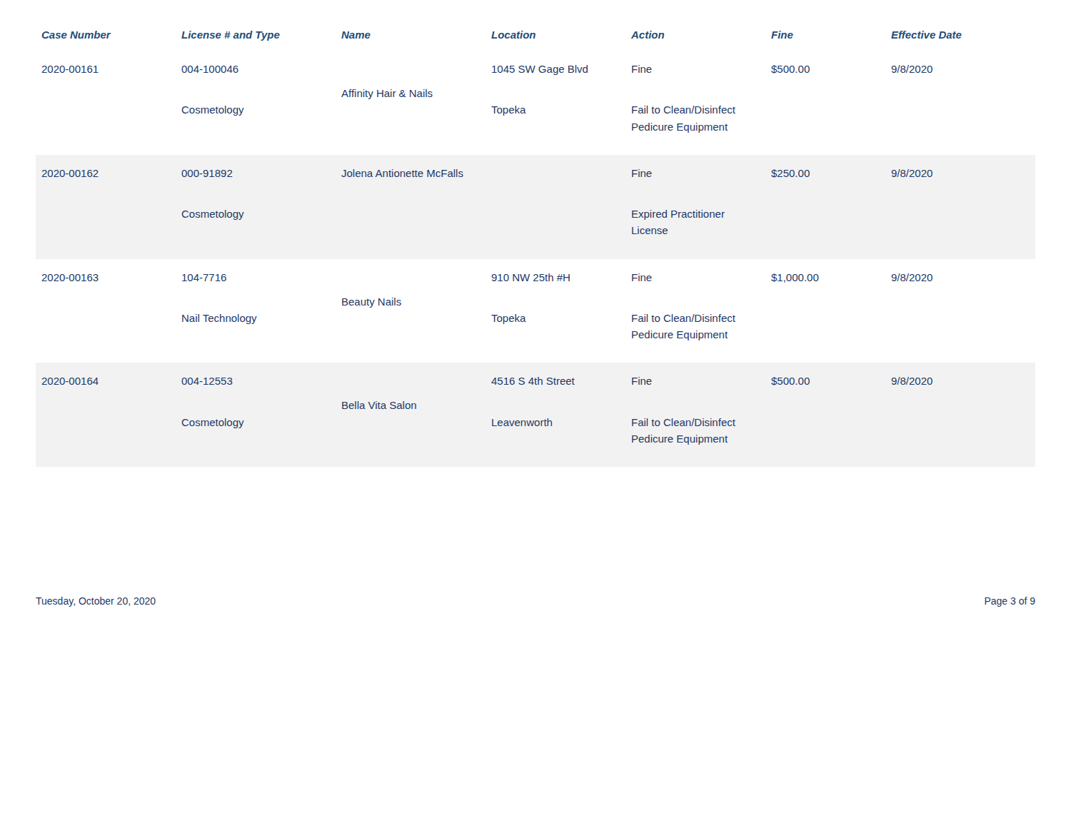| Case Number | License # and Type | Name | Location | Action | Fine | Effective Date |
| --- | --- | --- | --- | --- | --- | --- |
| 2020-00161 | 004-100046 Cosmetology | Affinity Hair & Nails | 1045 SW Gage Blvd Topeka | Fine Fail to Clean/Disinfect Pedicure Equipment | $500.00 | 9/8/2020 |
| 2020-00162 | 000-91892 Cosmetology | Jolena Antionette McFalls | | Fine Expired Practitioner License | $250.00 | 9/8/2020 |
| 2020-00163 | 104-7716 Nail Technology | Beauty Nails | 910 NW 25th #H Topeka | Fine Fail to Clean/Disinfect Pedicure Equipment | $1,000.00 | 9/8/2020 |
| 2020-00164 | 004-12553 Cosmetology | Bella Vita Salon | 4516 S 4th Street Leavenworth | Fine Fail to Clean/Disinfect Pedicure Equipment | $500.00 | 9/8/2020 |
Tuesday, October 20, 2020 Page 3 of 9